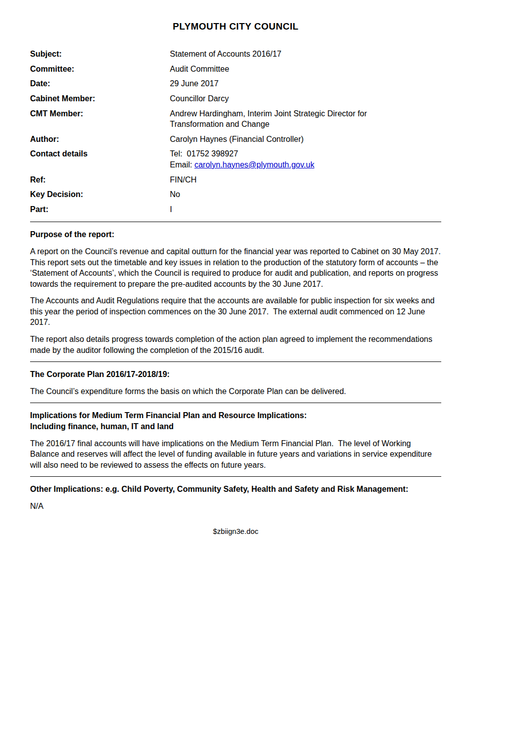PLYMOUTH CITY COUNCIL
| Subject: | Statement of Accounts 2016/17 |
| Committee: | Audit Committee |
| Date: | 29 June 2017 |
| Cabinet Member: | Councillor Darcy |
| CMT Member: | Andrew Hardingham, Interim Joint Strategic Director for Transformation and Change |
| Author: | Carolyn Haynes (Financial Controller) |
| Contact details | Tel: 01752 398927 Email: carolyn.haynes@plymouth.gov.uk |
| Ref: | FIN/CH |
| Key Decision: | No |
| Part: | I |
Purpose of the report:
A report on the Council’s revenue and capital outturn for the financial year was reported to Cabinet on 30 May 2017. This report sets out the timetable and key issues in relation to the production of the statutory form of accounts – the ‘Statement of Accounts’, which the Council is required to produce for audit and publication, and reports on progress towards the requirement to prepare the pre-audited accounts by the 30 June 2017.
The Accounts and Audit Regulations require that the accounts are available for public inspection for six weeks and this year the period of inspection commences on the 30 June 2017. The external audit commenced on 12 June 2017.
The report also details progress towards completion of the action plan agreed to implement the recommendations made by the auditor following the completion of the 2015/16 audit.
The Corporate Plan 2016/17-2018/19:
The Council’s expenditure forms the basis on which the Corporate Plan can be delivered.
Implications for Medium Term Financial Plan and Resource Implications:
Including finance, human, IT and land
The 2016/17 final accounts will have implications on the Medium Term Financial Plan. The level of Working Balance and reserves will affect the level of funding available in future years and variations in service expenditure will also need to be reviewed to assess the effects on future years.
Other Implications: e.g. Child Poverty, Community Safety, Health and Safety and Risk Management:
N/A
$zbiign3e.doc